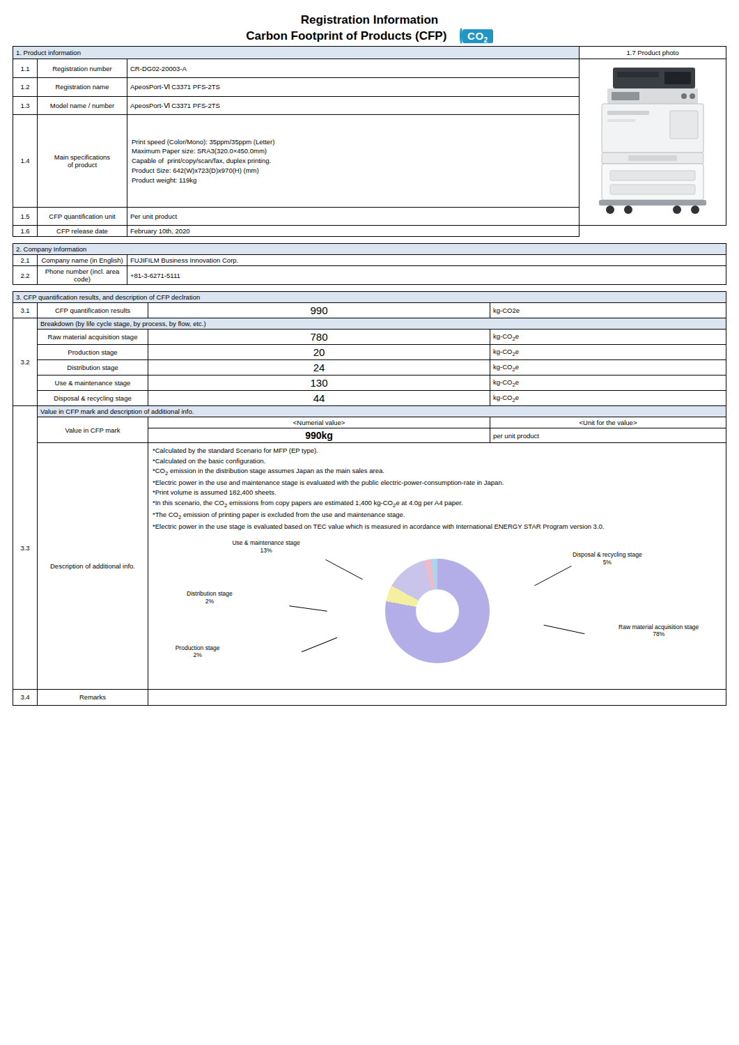Registration Information
Carbon Footprint of Products (CFP) CO2
| 1. Product information | 1.7 Product photo |
| 1.1 | Registration number | CR-DG02-20003-A | |
| 1.2 | Registration name | ApeosPort-Ⅵ C3371 PFS-2TS |
| 1.3 | Model name / number | ApeosPort-Ⅵ C3371 PFS-2TS |
| 1.4 | Main specifications of product | Print speed (Color/Mono): 35ppm/35ppm (Letter) Maximum Paper size: SRA3(320.0×450.0mm) Capable of print/copy/scan/fax, duplex printing. Product Size: 642(W)x723(D)x970(H) (mm) Product weight: 119kg |
| 1.5 | CFP quantification unit | Per unit product |
| 1.6 | CFP release date | February 10th, 2020 | |
| 2. Company Information |
| 2.1 | Company name (in English) | FUJIFILM Business Innovation Corp. |
| 2.2 | Phone number (incl. area code) | +81-3-6271-5111 |
| 3. CFP quantification results, and description of CFP declration |
| 3.1 | CFP quantification results | 990 | kg-CO2e |
| 3.2 | Breakdown (by life cycle stage, by process, by flow, etc.) |
| Raw material acquisition stage | 780 | kg-CO 2 e |
| Production stage | 20 | kg-CO 2 e |
| Distribution stage | 24 | kg-CO 2 e |
| Use & maintenance stage | 130 | kg-CO 2 e |
| Disposal & recycling stage | 44 | kg-CO 2 e |
| 3.3 | Value in CFP mark and description of additional info. |
| Value in CFP mark | <Numerial value> | <Unit for the value> |
| 990kg | per unit product |
| Description of additional info. | *Calculated by the standard Scenario for MFP (EP type). *Calculated on the basic configuration. *CO 2 emission in the distribution stage assumes Japan as the main sales area. *Electric power in the use and maintenance stage is evaluated with the public electric-power-consumption-rate in Japan. *Print volume is assumed 182,400 sheets. *In this scenario, the CO 2 emissions from copy papers are estimated 1,400 kg-CO 2 e at 4.0g per A4 paper. *The CO 2 emission of printing paper is excluded from the use and maintenance stage. *Electric power in the use stage is evaluated based on TEC value which is measured in acordance with International ENERGY STAR Program version 3.0. Use & maintenance stage 13% Distribution stage 2% Production stage 2% Disposal & recycling stage 5% Raw material acquisition stage 78% |
| 3.4 | Remarks | |